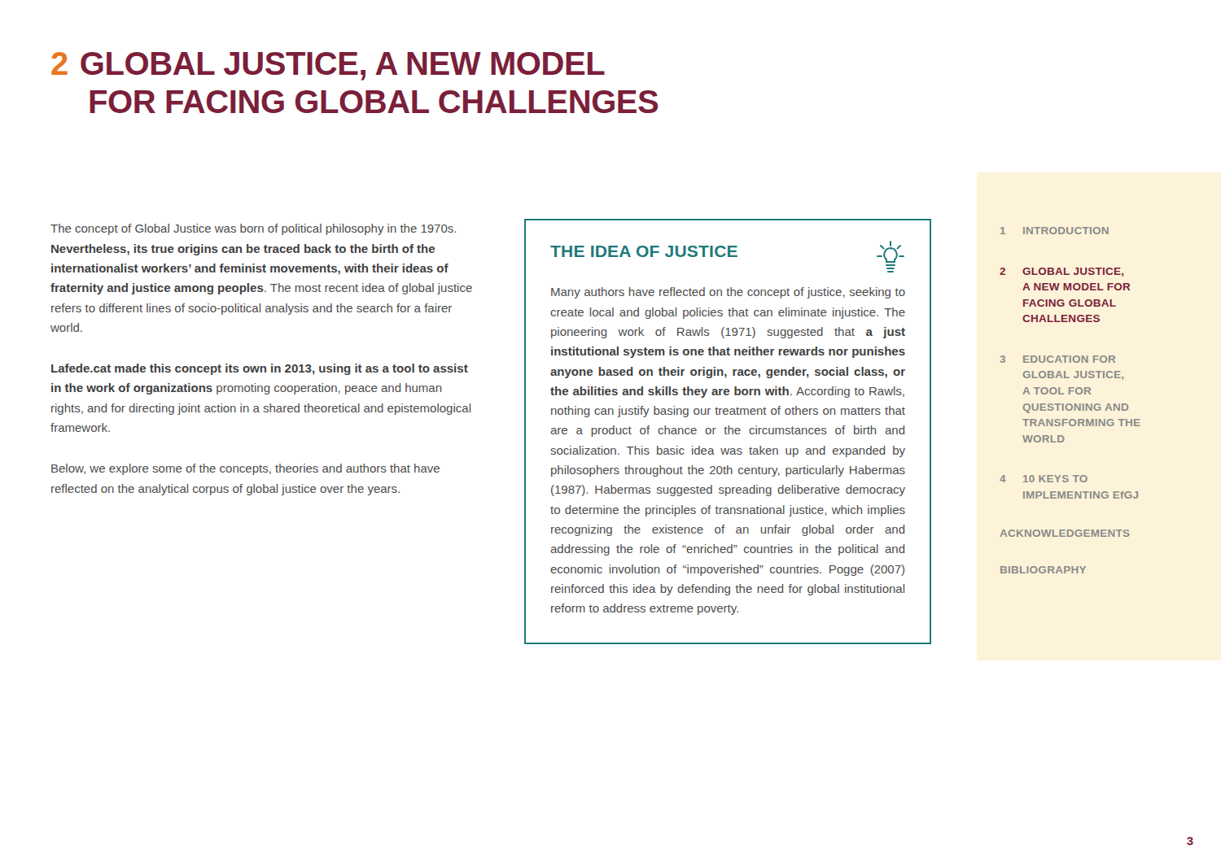1 INTRODUCTION
2 GLOBAL JUSTICE,
A NEW MODEL FOR
FACING GLOBAL
CHALLENGES
3 EDUCATION FOR
GLOBAL JUSTICE,
A TOOL FOR
QUESTIONING AND
TRANSFORMING THE
WORLD
410 KEYS TO
IMPLEMENTING EfGJ
ACKNOWLEDGEMENTS
BIBLIOGRAPHY
2 GLOBAL JUSTICE, A NEW MODEL FOR FACING GLOBAL CHALLENGES
The concept of Global Justice was born of political philosophy in the 1970s. Nevertheless, its true origins can be traced back to the birth of the internationalist workers’ and feminist movements, with their ideas of fraternity and justice among peoples. The most recent idea of global justice refers to different lines of socio-political analysis and the search for a fairer world.
Lafede.cat made this concept its own in 2013, using it as a tool to assist in the work of organizations promoting cooperation, peace and human rights, and for directing joint action in a shared theoretical and epistemological framework.
Below, we explore some of the concepts, theories and authors that have reflected on the analytical corpus of global justice over the years.
THE IDEA OF JUSTICE
Many authors have reflected on the concept of justice, seeking to create local and global policies that can eliminate injustice. The pioneering work of Rawls (1971) suggested that a just institutional system is one that neither rewards nor punishes anyone based on their origin, race, gender, social class, or the abilities and skills they are born with. According to Rawls, nothing can justify basing our treatment of others on matters that are a product of chance or the circumstances of birth and socialization. This basic idea was taken up and expanded by philosophers throughout the 20th century, particularly Habermas (1987). Habermas suggested spreading deliberative democracy to determine the principles of transnational justice, which implies recognizing the existence of an unfair global order and addressing the role of “enriched” countries in the political and economic involution of “impoverished” countries. Pogge (2007) reinforced this idea by defending the need for global institutional reform to address extreme poverty.
3